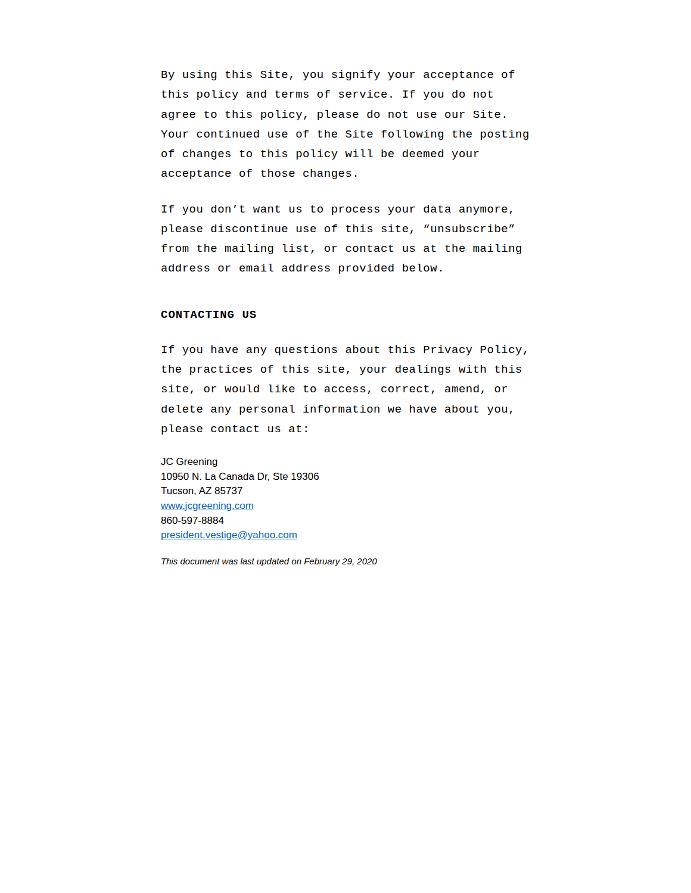By using this Site, you signify your acceptance of this policy and terms of service. If you do not agree to this policy, please do not use our Site. Your continued use of the Site following the posting of changes to this policy will be deemed your acceptance of those changes.
If you don’t want us to process your data anymore, please discontinue use of this site, “unsubscribe” from the mailing list, or contact us at the mailing address or email address provided below.
CONTACTING US
If you have any questions about this Privacy Policy, the practices of this site, your dealings with this site, or would like to access, correct, amend, or delete any personal information we have about you, please contact us at:
JC Greening
10950 N. La Canada Dr, Ste 19306
Tucson, AZ 85737
www.jcgreening.com
860-597-8884
president.vestige@yahoo.com
This document was last updated on February 29, 2020